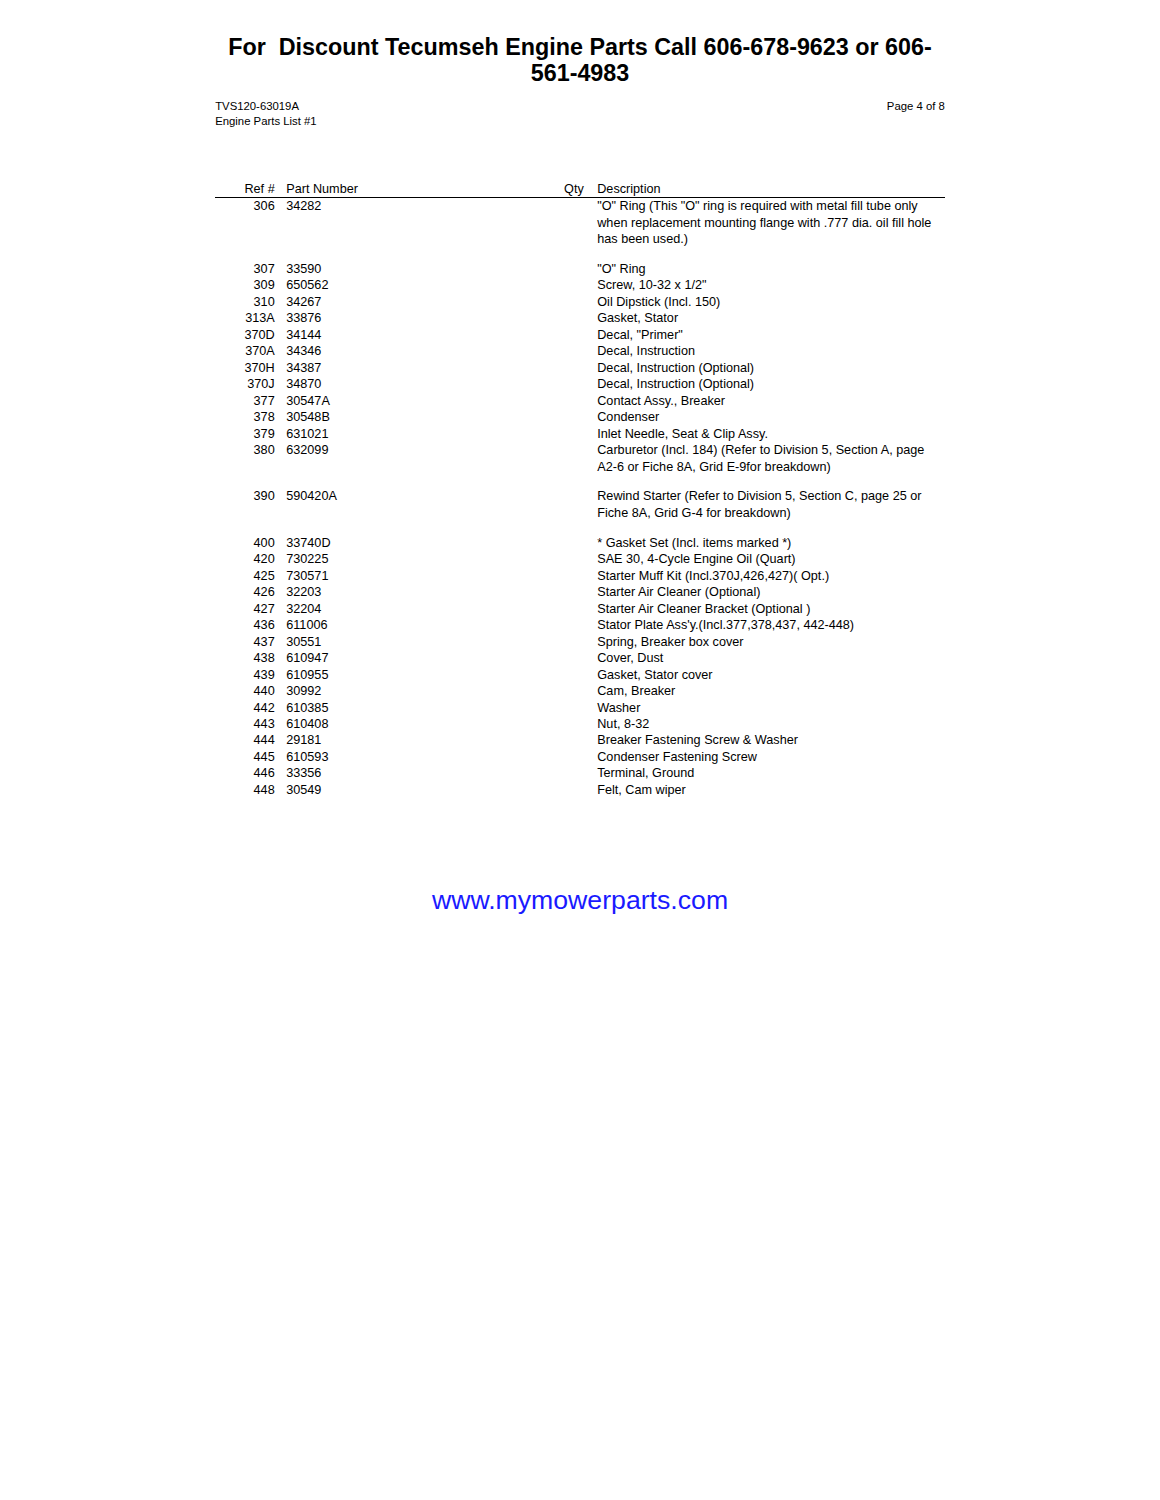For Discount Tecumseh Engine Parts Call 606-678-9623 or 606-561-4983
TVS120-63019A
Engine Parts List #1
Page 4 of 8
| Ref # | Part Number | Qty | Description |
| --- | --- | --- | --- |
| 306 | 34282 | | "O" Ring (This "O" ring is required with metal fill tube only when replacement mounting flange with .777 dia. oil fill hole has been used.) |
| 307 | 33590 | | "O" Ring |
| 309 | 650562 | | Screw, 10-32 x 1/2" |
| 310 | 34267 | | Oil Dipstick (Incl. 150) |
| 313A | 33876 | | Gasket, Stator |
| 370D | 34144 | | Decal, "Primer" |
| 370A | 34346 | | Decal, Instruction |
| 370H | 34387 | | Decal, Instruction (Optional) |
| 370J | 34870 | | Decal, Instruction (Optional) |
| 377 | 30547A | | Contact Assy., Breaker |
| 378 | 30548B | | Condenser |
| 379 | 631021 | | Inlet Needle, Seat & Clip Assy. |
| 380 | 632099 | | Carburetor (Incl. 184) (Refer to Division 5, Section A, page A2-6 or Fiche 8A, Grid E-9for breakdown) |
| 390 | 590420A | | Rewind Starter (Refer to Division 5, Section C, page 25 or Fiche 8A, Grid G-4 for breakdown) |
| 400 | 33740D | | * Gasket Set (Incl. items marked *) |
| 420 | 730225 | | SAE 30, 4-Cycle Engine Oil (Quart) |
| 425 | 730571 | | Starter Muff Kit (Incl.370J,426,427)( Opt.) |
| 426 | 32203 | | Starter Air Cleaner (Optional) |
| 427 | 32204 | | Starter Air Cleaner Bracket (Optional ) |
| 436 | 611006 | | Stator Plate Ass'y.(Incl.377,378,437, 442-448) |
| 437 | 30551 | | Spring, Breaker box cover |
| 438 | 610947 | | Cover, Dust |
| 439 | 610955 | | Gasket, Stator cover |
| 440 | 30992 | | Cam, Breaker |
| 442 | 610385 | | Washer |
| 443 | 610408 | | Nut, 8-32 |
| 444 | 29181 | | Breaker Fastening Screw & Washer |
| 445 | 610593 | | Condenser Fastening Screw |
| 446 | 33356 | | Terminal, Ground |
| 448 | 30549 | | Felt, Cam wiper |
www.mymowerparts.com